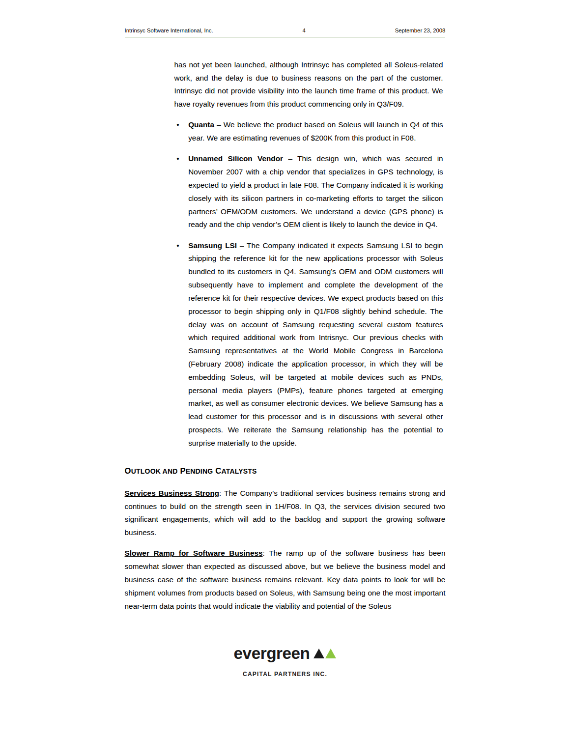Intrinsyc Software International, Inc.
4
September 23, 2008
has not yet been launched, although Intrinsyc has completed all Soleus-related work, and the delay is due to business reasons on the part of the customer. Intrinsyc did not provide visibility into the launch time frame of this product. We have royalty revenues from this product commencing only in Q3/F09.
Quanta – We believe the product based on Soleus will launch in Q4 of this year. We are estimating revenues of $200K from this product in F08.
Unnamed Silicon Vendor – This design win, which was secured in November 2007 with a chip vendor that specializes in GPS technology, is expected to yield a product in late F08. The Company indicated it is working closely with its silicon partners in co-marketing efforts to target the silicon partners’ OEM/ODM customers. We understand a device (GPS phone) is ready and the chip vendor’s OEM client is likely to launch the device in Q4.
Samsung LSI – The Company indicated it expects Samsung LSI to begin shipping the reference kit for the new applications processor with Soleus bundled to its customers in Q4. Samsung’s OEM and ODM customers will subsequently have to implement and complete the development of the reference kit for their respective devices. We expect products based on this processor to begin shipping only in Q1/F08 slightly behind schedule. The delay was on account of Samsung requesting several custom features which required additional work from Intrisnyc. Our previous checks with Samsung representatives at the World Mobile Congress in Barcelona (February 2008) indicate the application processor, in which they will be embedding Soleus, will be targeted at mobile devices such as PNDs, personal media players (PMPs), feature phones targeted at emerging market, as well as consumer electronic devices. We believe Samsung has a lead customer for this processor and is in discussions with several other prospects. We reiterate the Samsung relationship has the potential to surprise materially to the upside.
OUTLOOK AND PENDING CATALYSTS
Services Business Strong: The Company’s traditional services business remains strong and continues to build on the strength seen in 1H/F08. In Q3, the services division secured two significant engagements, which will add to the backlog and support the growing software business.
Slower Ramp for Software Business: The ramp up of the software business has been somewhat slower than expected as discussed above, but we believe the business model and business case of the software business remains relevant. Key data points to look for will be shipment volumes from products based on Soleus, with Samsung being one the most important near-term data points that would indicate the viability and potential of the Soleus
evergreen
CAPITAL PARTNERS INC.